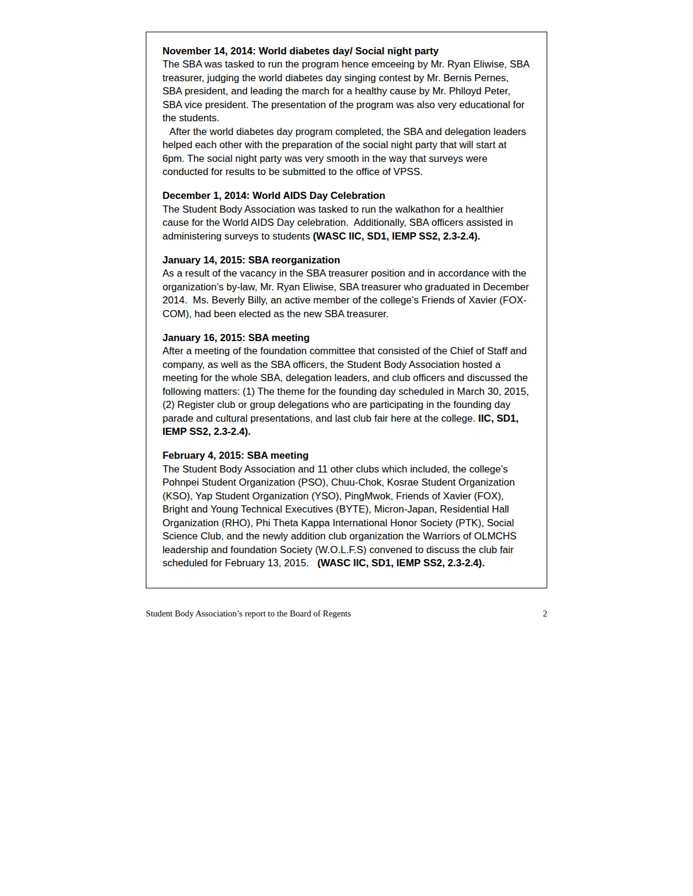November 14, 2014: World diabetes day/ Social night party
The SBA was tasked to run the program hence emceeing by Mr. Ryan Eliwise, SBA treasurer, judging the world diabetes day singing contest by Mr. Bernis Pernes, SBA president, and leading the march for a healthy cause by Mr. Phlloyd Peter, SBA vice president. The presentation of the program was also very educational for the students.
After the world diabetes day program completed, the SBA and delegation leaders helped each other with the preparation of the social night party that will start at 6pm. The social night party was very smooth in the way that surveys were conducted for results to be submitted to the office of VPSS.
December 1, 2014: World AIDS Day Celebration
The Student Body Association was tasked to run the walkathon for a healthier cause for the World AIDS Day celebration. Additionally, SBA officers assisted in administering surveys to students (WASC IIC, SD1, IEMP SS2, 2.3-2.4).
January 14, 2015: SBA reorganization
As a result of the vacancy in the SBA treasurer position and in accordance with the organization’s by-law, Mr. Ryan Eliwise, SBA treasurer who graduated in December 2014. Ms. Beverly Billy, an active member of the college’s Friends of Xavier (FOX-COM), had been elected as the new SBA treasurer.
January 16, 2015: SBA meeting
After a meeting of the foundation committee that consisted of the Chief of Staff and company, as well as the SBA officers, the Student Body Association hosted a meeting for the whole SBA, delegation leaders, and club officers and discussed the following matters: (1) The theme for the founding day scheduled in March 30, 2015, (2) Register club or group delegations who are participating in the founding day parade and cultural presentations, and last club fair here at the college. IIC, SD1, IEMP SS2, 2.3-2.4).
February 4, 2015: SBA meeting
The Student Body Association and 11 other clubs which included, the college’s Pohnpei Student Organization (PSO), Chuu-Chok, Kosrae Student Organization (KSO), Yap Student Organization (YSO), PingMwok, Friends of Xavier (FOX), Bright and Young Technical Executives (BYTE), Micron-Japan, Residential Hall Organization (RHO), Phi Theta Kappa International Honor Society (PTK), Social Science Club, and the newly addition club organization the Warriors of OLMCHS leadership and foundation Society (W.O.L.F.S) convened to discuss the club fair scheduled for February 13, 2015. (WASC IIC, SD1, IEMP SS2, 2.3-2.4).
Student Body Association’s report to the Board of Regents 2